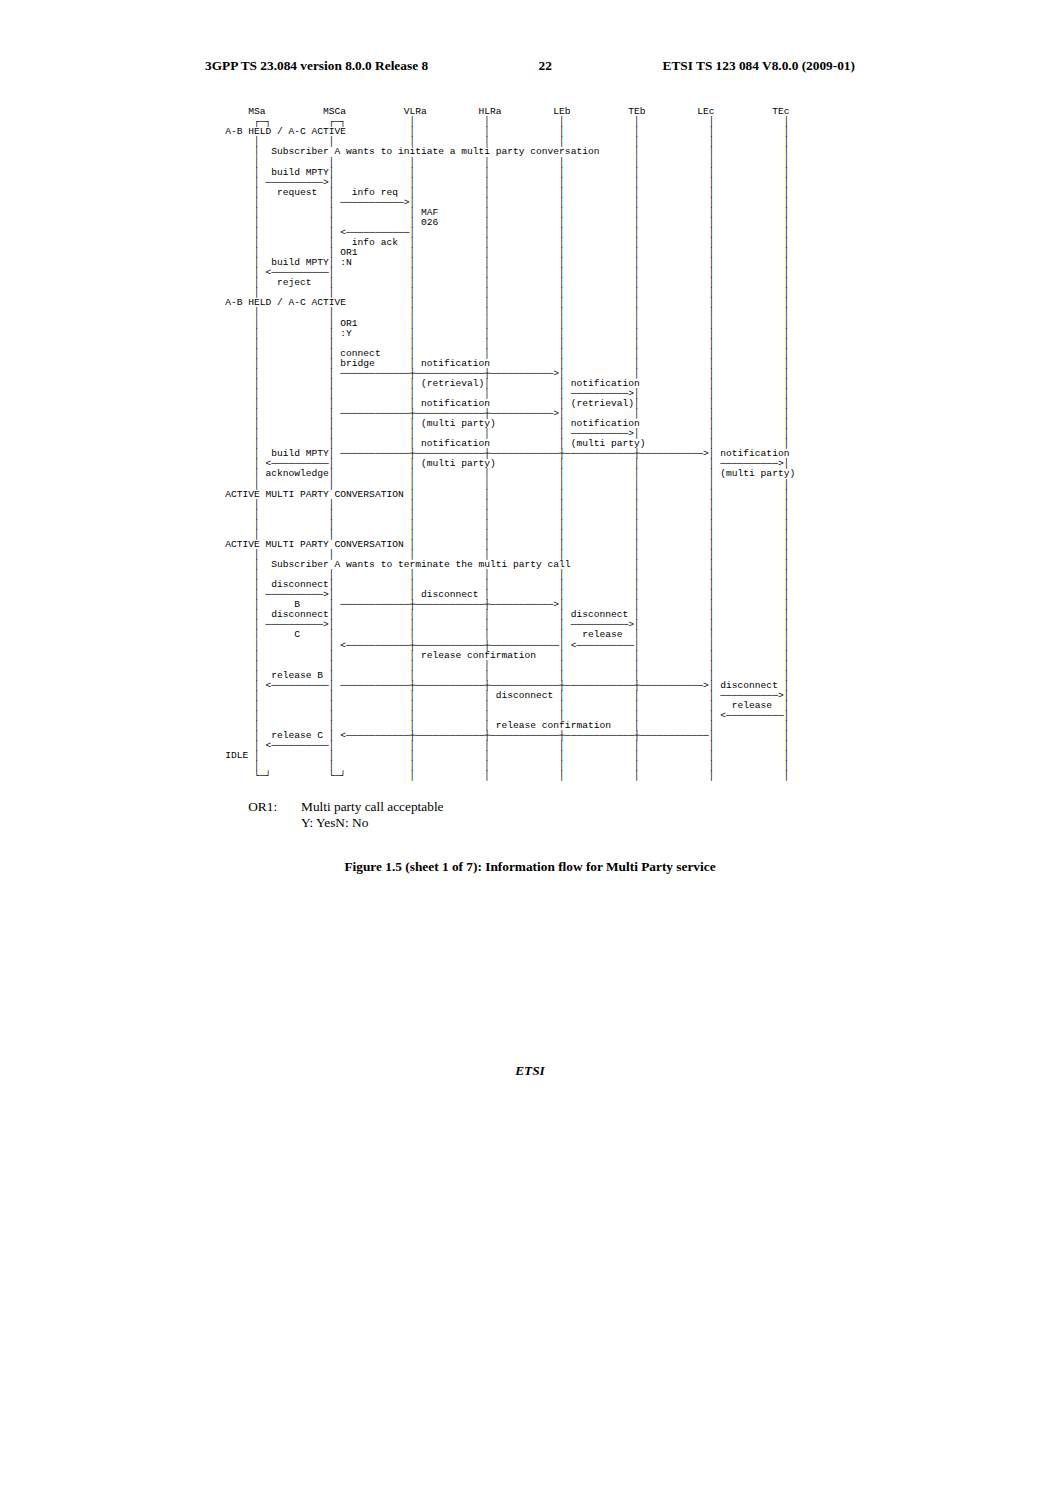3GPP TS 23.084 version 8.0.0 Release 8
22
ETSI TS 123 084 V8.0.0 (2009-01)
     MSa          MSCa          VLRa         HLRa         LEb          TEb         LEc          TEc
      ┌─┐          ┌─┐           │            │            │            │            │            │
 A-B HELD / A-C ACTIVE           │            │            │            │            │            │
      │            │             │            │            │            │            │            │
      │  Subscriber A wants to initiate a multi party conversation      │            │            │
      │            │             │            │            │            │            │            │
      │  build MPTY│             │            │            │            │            │            │
      │ ──────────>│             │            │            │            │            │            │
      │   request  │   info req  │            │            │            │            │            │
      │            │ ───────────>│            │            │            │            │            │
      │            │             │ MAF        │            │            │            │            │
      │            │             │ 026        │            │            │            │            │
      │            │ <───────────│            │            │            │            │            │
      │            │   info ack  │            │            │            │            │            │
      │            │ OR1         │            │            │            │            │            │
      │  build MPTY│ :N          │            │            │            │            │            │
      │ <──────────│             │            │            │            │            │            │
      │   reject   │             │            │            │            │            │            │
      │            │             │            │            │            │            │            │
 A-B HELD / A-C ACTIVE           │            │            │            │            │            │
      │            │             │            │            │            │            │            │
      │            │ OR1         │            │            │            │            │            │
      │            │ :Y          │            │            │            │            │            │
      │            │             │            │            │            │            │            │
      │            │ connect     │            │            │            │            │            │
      │            │ bridge      │ notification            │            │            │            │
      │            │ ────────────┼────────────┼───────────>│            │            │            │
      │            │             │ (retrieval)│            │ notification            │            │
      │            │             │            │            │ ──────────>│            │            │
      │            │             │ notification            │ (retrieval)│            │            │
      │            │ ────────────┼────────────┼───────────>│            │            │            │
      │            │             │ (multi party)           │ notification            │            │
      │            │             │            │            │ ──────────>│            │            │
      │            │             │ notification            │ (multi party)           │            │
      │  build MPTY│ ────────────┼────────────┼────────────┼────────────┼───────────>│ notification
      │ <──────────│             │ (multi party)           │            │            │ ──────────>│
      │ acknowledge│             │            │            │            │            │ (multi party)
      │            │             │            │            │            │            │            │
 ACTIVE MULTI PARTY CONVERSATION │            │            │            │            │            │
      │            │             │            │            │            │            │            │
      │            │             │            │            │            │            │            │
      │            │             │            │            │            │            │            │
      │            │             │            │            │            │            │            │
 ACTIVE MULTI PARTY CONVERSATION │            │            │            │            │            │
      │            │             │            │            │            │            │            │
      │  Subscriber A wants to terminate the multi party call           │            │            │
      │            │             │            │            │            │            │            │
      │  disconnect│             │            │            │            │            │            │
      │ ──────────>│             │ disconnect │            │            │            │            │
      │      B     │ ────────────┼────────────┼───────────>│            │            │            │
      │  disconnect│             │            │            │ disconnect │            │            │
      │ ──────────>│             │            │            │ ──────────>│            │            │
      │      C     │             │            │            │   release  │            │            │
      │            │ <───────────┼────────────┼────────────│ <──────────│            │            │
      │            │             │ release confirmation    │            │            │            │
      │            │             │            │            │            │            │            │
      │  release B │             │            │            │            │            │            │
      │ <──────────│ ────────────┼────────────┼────────────┼────────────┼───────────>│ disconnect │
      │            │             │            │ disconnect │            │            │ ──────────>│
      │            │             │            │            │            │            │   release  │
      │            │             │            │            │            │            │ <──────────│
      │            │             │            │ release confirmation    │            │            │
      │  release C │ <───────────┼────────────┼────────────┼────────────┼────────────│            │
      │ <──────────│             │            │            │            │            │            │
 IDLE │            │             │            │            │            │            │            │
      │            │             │            │            │            │            │            │
      └─┘          └─┘           │            │            │            │            │            │
OR1: Multi party call acceptable
Y: YesN: No
Figure 1.5 (sheet 1 of 7): Information flow for Multi Party service
ETSI